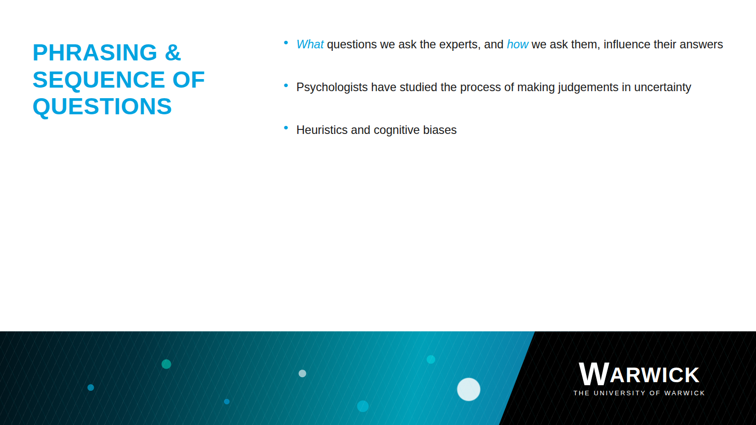Phrasing &
Sequence of
Questions
What questions we ask the experts, and how we ask them, influence their answers
Psychologists have studied the process of making judgements in uncertainty
Heuristics and cognitive biases
WARWICK
The University of Warwick